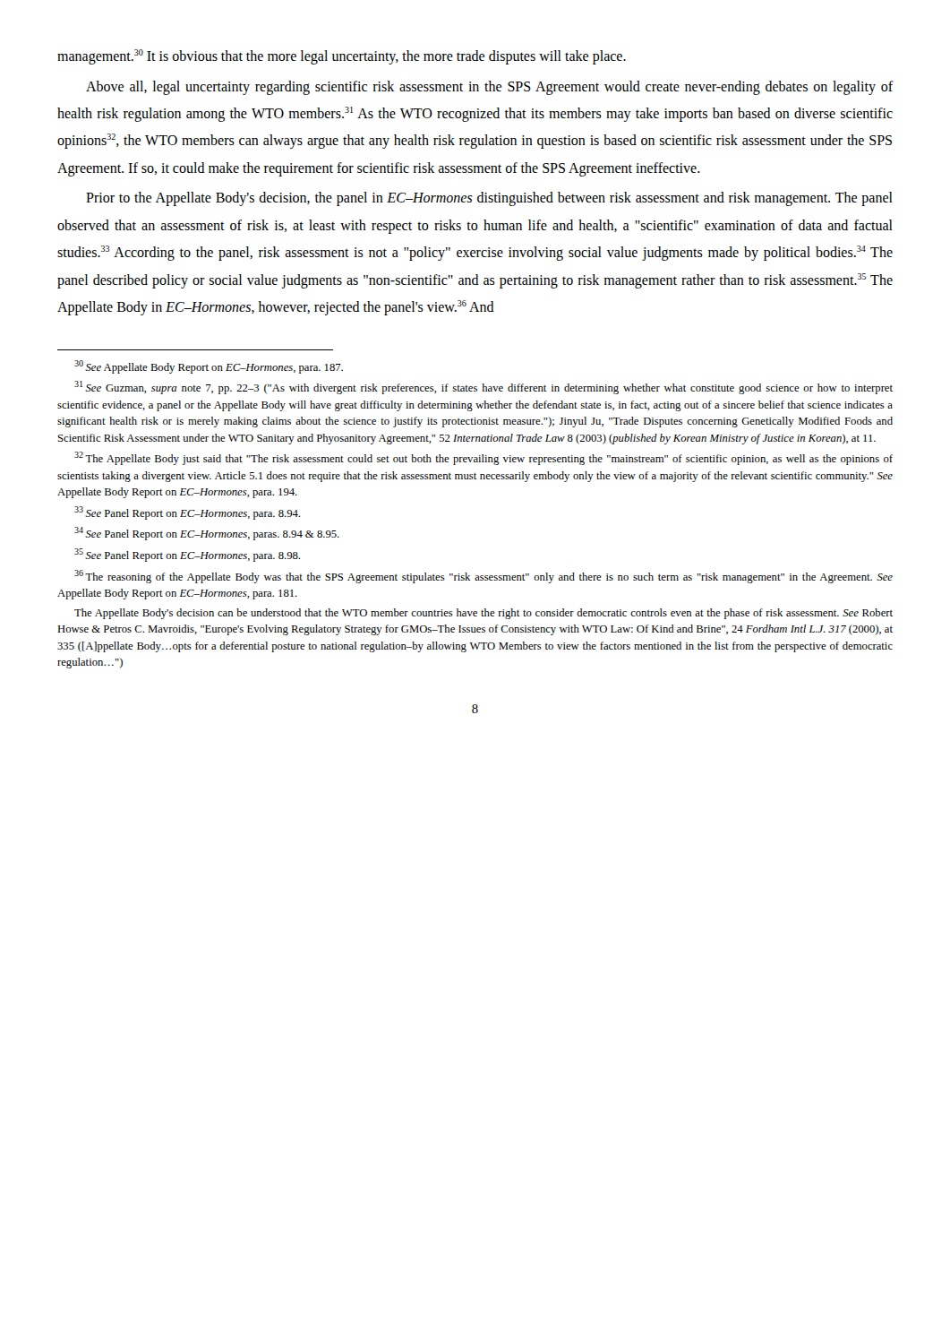management.30 It is obvious that the more legal uncertainty, the more trade disputes will take place.
Above all, legal uncertainty regarding scientific risk assessment in the SPS Agreement would create never-ending debates on legality of health risk regulation among the WTO members.31 As the WTO recognized that its members may take imports ban based on diverse scientific opinions32, the WTO members can always argue that any health risk regulation in question is based on scientific risk assessment under the SPS Agreement. If so, it could make the requirement for scientific risk assessment of the SPS Agreement ineffective.
Prior to the Appellate Body's decision, the panel in EC–Hormones distinguished between risk assessment and risk management. The panel observed that an assessment of risk is, at least with respect to risks to human life and health, a "scientific" examination of data and factual studies.33 According to the panel, risk assessment is not a "policy" exercise involving social value judgments made by political bodies.34 The panel described policy or social value judgments as "non-scientific" and as pertaining to risk management rather than to risk assessment.35 The Appellate Body in EC–Hormones, however, rejected the panel's view.36 And
30 See Appellate Body Report on EC–Hormones, para. 187.
31 See Guzman, supra note 7, pp. 22–3 ("As with divergent risk preferences, if states have different in determining whether what constitute good science or how to interpret scientific evidence, a panel or the Appellate Body will have great difficulty in determining whether the defendant state is, in fact, acting out of a sincere belief that science indicates a significant health risk or is merely making claims about the science to justify its protectionist measure."); Jinyul Ju, "Trade Disputes concerning Genetically Modified Foods and Scientific Risk Assessment under the WTO Sanitary and Phyosanitory Agreement," 52 International Trade Law 8 (2003) (published by Korean Ministry of Justice in Korean), at 11.
32 The Appellate Body just said that "The risk assessment could set out both the prevailing view representing the "mainstream" of scientific opinion, as well as the opinions of scientists taking a divergent view. Article 5.1 does not require that the risk assessment must necessarily embody only the view of a majority of the relevant scientific community." See Appellate Body Report on EC–Hormones, para. 194.
33 See Panel Report on EC–Hormones, para. 8.94.
34 See Panel Report on EC–Hormones, paras. 8.94 & 8.95.
35 See Panel Report on EC–Hormones, para. 8.98.
36 The reasoning of the Appellate Body was that the SPS Agreement stipulates "risk assessment" only and there is no such term as "risk management" in the Agreement. See Appellate Body Report on EC–Hormones, para. 181.
The Appellate Body's decision can be understood that the WTO member countries have the right to consider democratic controls even at the phase of risk assessment. See Robert Howse & Petros C. Mavroidis, "Europe's Evolving Regulatory Strategy for GMOs–The Issues of Consistency with WTO Law: Of Kind and Brine", 24 Fordham Intl L.J. 317 (2000), at 335 ([A]ppellate Body…opts for a deferential posture to national regulation–by allowing WTO Members to view the factors mentioned in the list from the perspective of democratic regulation…")
8